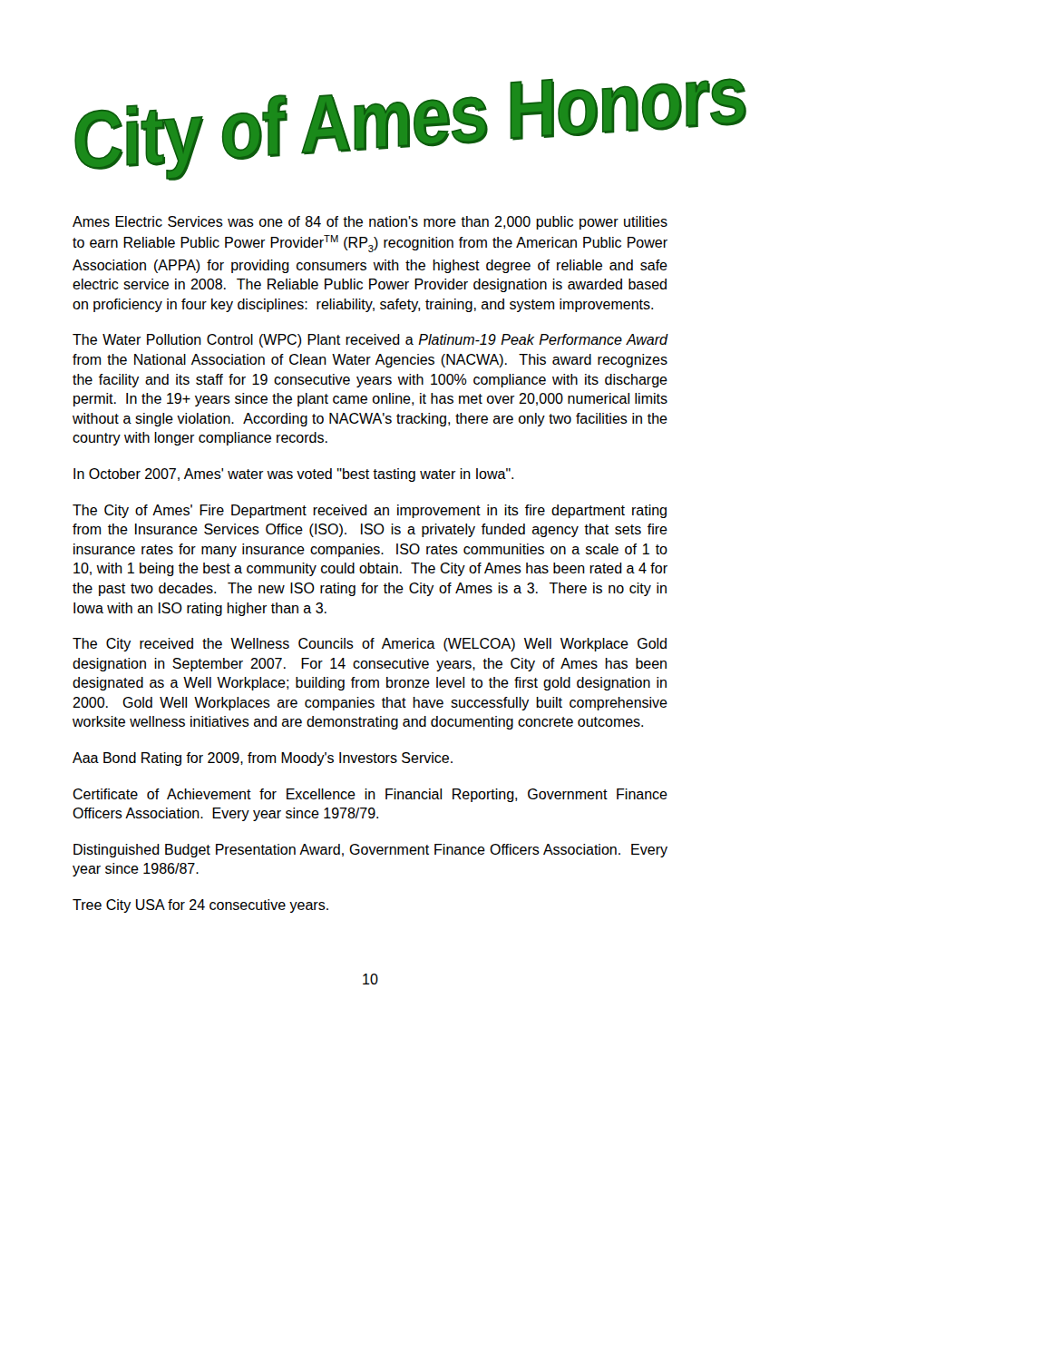City of Ames Honors
Ames Electric Services was one of 84 of the nation's more than 2,000 public power utilities to earn Reliable Public Power ProviderTM (RP3) recognition from the American Public Power Association (APPA) for providing consumers with the highest degree of reliable and safe electric service in 2008. The Reliable Public Power Provider designation is awarded based on proficiency in four key disciplines: reliability, safety, training, and system improvements.
The Water Pollution Control (WPC) Plant received a Platinum-19 Peak Performance Award from the National Association of Clean Water Agencies (NACWA). This award recognizes the facility and its staff for 19 consecutive years with 100% compliance with its discharge permit. In the 19+ years since the plant came online, it has met over 20,000 numerical limits without a single violation. According to NACWA's tracking, there are only two facilities in the country with longer compliance records.
In October 2007, Ames' water was voted "best tasting water in Iowa".
The City of Ames' Fire Department received an improvement in its fire department rating from the Insurance Services Office (ISO). ISO is a privately funded agency that sets fire insurance rates for many insurance companies. ISO rates communities on a scale of 1 to 10, with 1 being the best a community could obtain. The City of Ames has been rated a 4 for the past two decades. The new ISO rating for the City of Ames is a 3. There is no city in Iowa with an ISO rating higher than a 3.
The City received the Wellness Councils of America (WELCOA) Well Workplace Gold designation in September 2007. For 14 consecutive years, the City of Ames has been designated as a Well Workplace; building from bronze level to the first gold designation in 2000. Gold Well Workplaces are companies that have successfully built comprehensive worksite wellness initiatives and are demonstrating and documenting concrete outcomes.
Aaa Bond Rating for 2009, from Moody's Investors Service.
Certificate of Achievement for Excellence in Financial Reporting, Government Finance Officers Association. Every year since 1978/79.
Distinguished Budget Presentation Award, Government Finance Officers Association. Every year since 1986/87.
Tree City USA for 24 consecutive years.
10